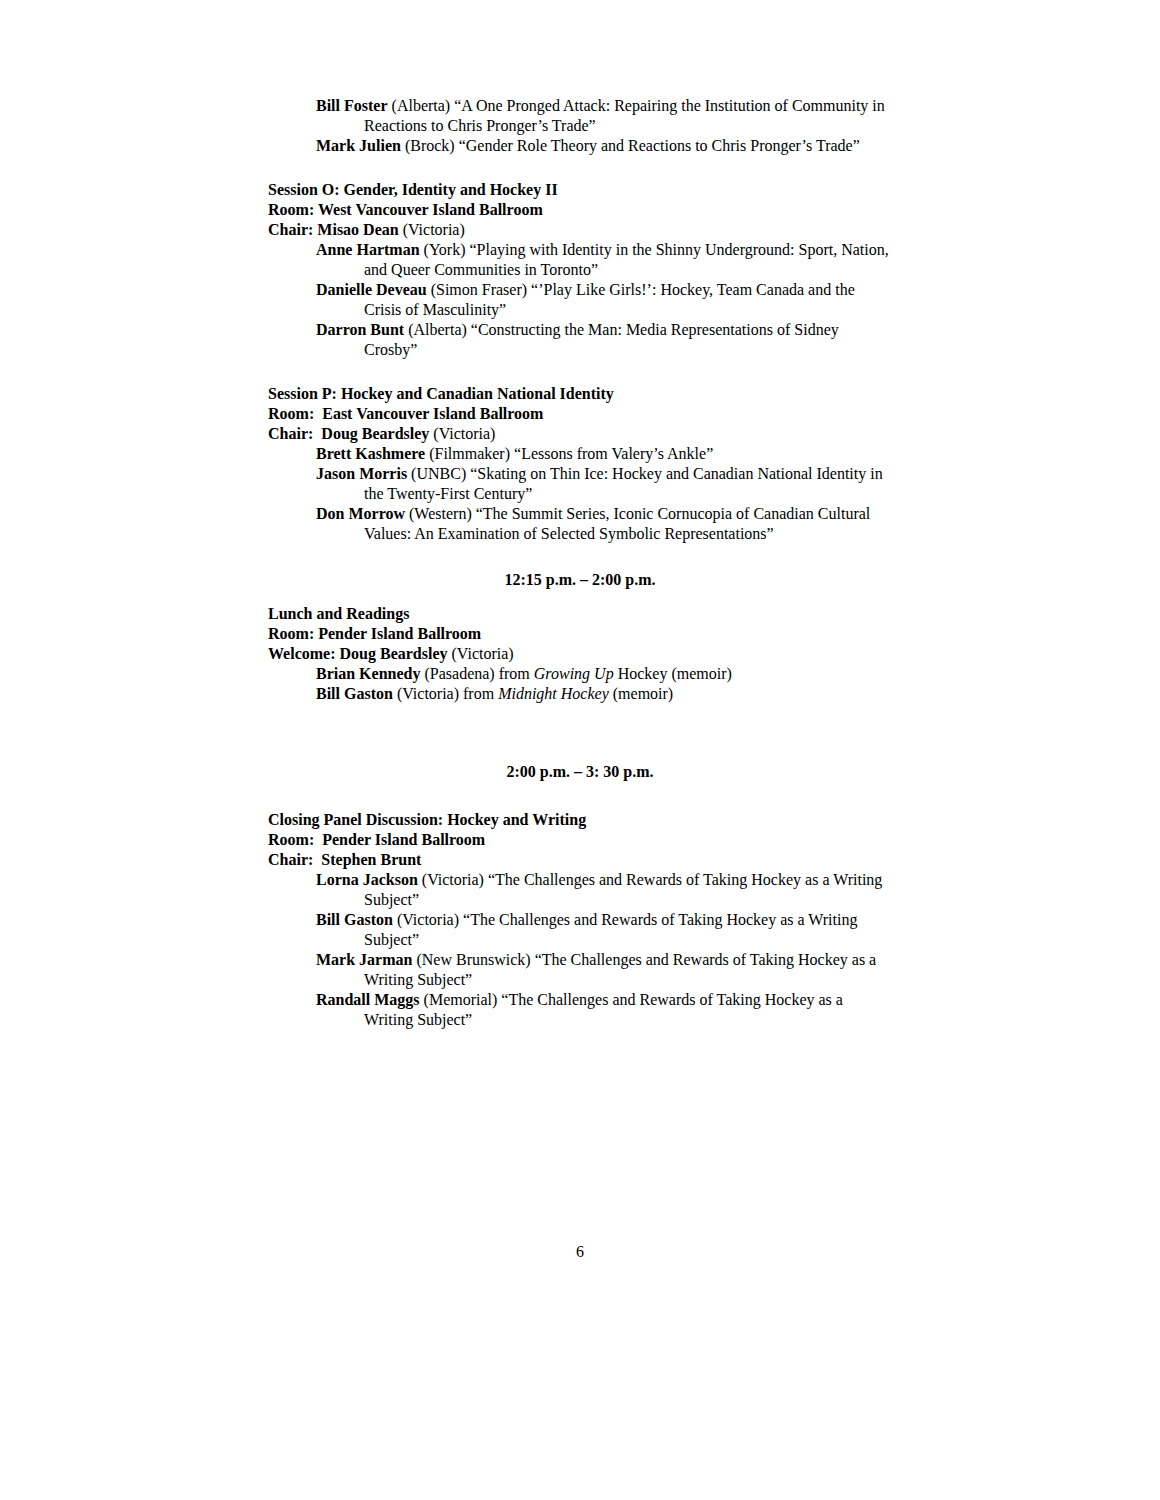Bill Foster (Alberta) “A One Pronged Attack: Repairing the Institution of Community in Reactions to Chris Pronger’s Trade”
Mark Julien (Brock) “Gender Role Theory and Reactions to Chris Pronger’s Trade”
Session O: Gender, Identity and Hockey II
Room: West Vancouver Island Ballroom
Chair: Misao Dean (Victoria)
Anne Hartman (York) “Playing with Identity in the Shinny Underground: Sport, Nation, and Queer Communities in Toronto”
Danielle Deveau (Simon Fraser) “’Play Like Girls!’: Hockey, Team Canada and the Crisis of Masculinity”
Darron Bunt (Alberta) “Constructing the Man: Media Representations of Sidney Crosby”
Session P: Hockey and Canadian National Identity
Room: East Vancouver Island Ballroom
Chair: Doug Beardsley (Victoria)
Brett Kashmere (Filmmaker) “Lessons from Valery’s Ankle”
Jason Morris (UNBC) “Skating on Thin Ice: Hockey and Canadian National Identity in the Twenty-First Century”
Don Morrow (Western) “The Summit Series, Iconic Cornucopia of Canadian Cultural Values: An Examination of Selected Symbolic Representations”
12:15 p.m. – 2:00 p.m.
Lunch and Readings
Room: Pender Island Ballroom
Welcome: Doug Beardsley (Victoria)
Brian Kennedy (Pasadena) from Growing Up Hockey (memoir)
Bill Gaston (Victoria) from Midnight Hockey (memoir)
2:00 p.m. – 3: 30 p.m.
Closing Panel Discussion: Hockey and Writing
Room: Pender Island Ballroom
Chair: Stephen Brunt
Lorna Jackson (Victoria) “The Challenges and Rewards of Taking Hockey as a Writing Subject”
Bill Gaston (Victoria) “The Challenges and Rewards of Taking Hockey as a Writing Subject”
Mark Jarman (New Brunswick) “The Challenges and Rewards of Taking Hockey as a Writing Subject”
Randall Maggs (Memorial) “The Challenges and Rewards of Taking Hockey as a Writing Subject”
6